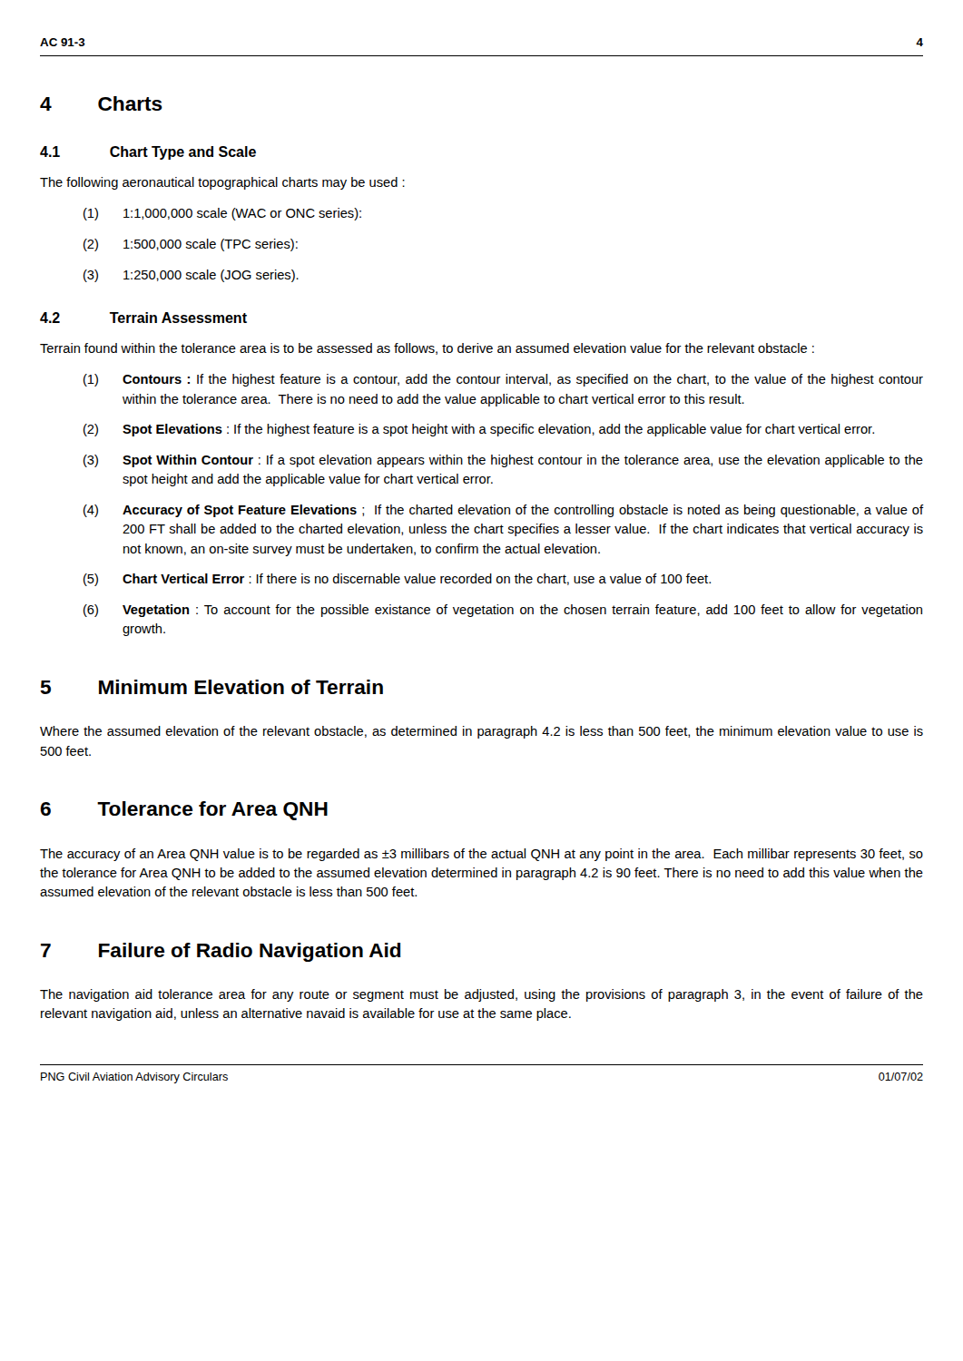AC 91-3 4
4 Charts
4.1 Chart Type and Scale
The following aeronautical topographical charts may be used :
(1) 1:1,000,000 scale (WAC or ONC series):
(2) 1:500,000 scale (TPC series):
(3) 1:250,000 scale (JOG series).
4.2 Terrain Assessment
Terrain found within the tolerance area is to be assessed as follows, to derive an assumed elevation value for the relevant obstacle :
(1) Contours : If the highest feature is a contour, add the contour interval, as specified on the chart, to the value of the highest contour within the tolerance area. There is no need to add the value applicable to chart vertical error to this result.
(2) Spot Elevations : If the highest feature is a spot height with a specific elevation, add the applicable value for chart vertical error.
(3) Spot Within Contour : If a spot elevation appears within the highest contour in the tolerance area, use the elevation applicable to the spot height and add the applicable value for chart vertical error.
(4) Accuracy of Spot Feature Elevations ; If the charted elevation of the controlling obstacle is noted as being questionable, a value of 200 FT shall be added to the charted elevation, unless the chart specifies a lesser value. If the chart indicates that vertical accuracy is not known, an on-site survey must be undertaken, to confirm the actual elevation.
(5) Chart Vertical Error : If there is no discernable value recorded on the chart, use a value of 100 feet.
(6) Vegetation : To account for the possible existance of vegetation on the chosen terrain feature, add 100 feet to allow for vegetation growth.
5 Minimum Elevation of Terrain
Where the assumed elevation of the relevant obstacle, as determined in paragraph 4.2 is less than 500 feet, the minimum elevation value to use is 500 feet.
6 Tolerance for Area QNH
The accuracy of an Area QNH value is to be regarded as ±3 millibars of the actual QNH at any point in the area. Each millibar represents 30 feet, so the tolerance for Area QNH to be added to the assumed elevation determined in paragraph 4.2 is 90 feet. There is no need to add this value when the assumed elevation of the relevant obstacle is less than 500 feet.
7 Failure of Radio Navigation Aid
The navigation aid tolerance area for any route or segment must be adjusted, using the provisions of paragraph 3, in the event of failure of the relevant navigation aid, unless an alternative navaid is available for use at the same place.
PNG Civil Aviation Advisory Circulars 01/07/02